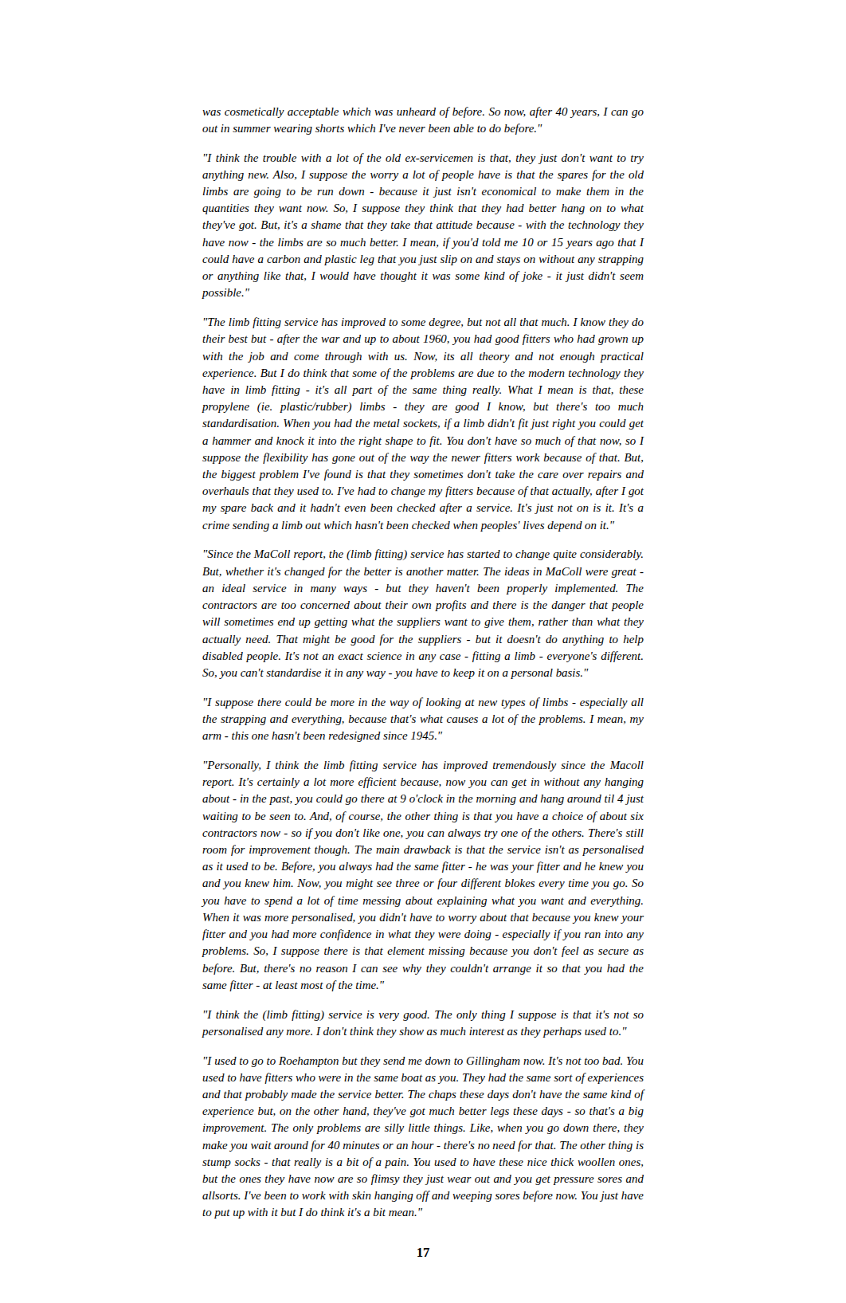was cosmetically acceptable which was unheard of before. So now, after 40 years, I can go out in summer wearing shorts which I've never been able to do before."
"I think the trouble with a lot of the old ex-servicemen is that, they just don't want to try anything new. Also, I suppose the worry a lot of people have is that the spares for the old limbs are going to be run down - because it just isn't economical to make them in the quantities they want now. So, I suppose they think that they had better hang on to what they've got. But, it's a shame that they take that attitude because - with the technology they have now - the limbs are so much better. I mean, if you'd told me 10 or 15 years ago that I could have a carbon and plastic leg that you just slip on and stays on without any strapping or anything like that, I would have thought it was some kind of joke - it just didn't seem possible."
"The limb fitting service has improved to some degree, but not all that much. I know they do their best but - after the war and up to about 1960, you had good fitters who had grown up with the job and come through with us. Now, its all theory and not enough practical experience. But I do think that some of the problems are due to the modern technology they have in limb fitting - it's all part of the same thing really. What I mean is that, these propylene (ie. plastic/rubber) limbs - they are good I know, but there's too much standardisation. When you had the metal sockets, if a limb didn't fit just right you could get a hammer and knock it into the right shape to fit. You don't have so much of that now, so I suppose the flexibility has gone out of the way the newer fitters work because of that. But, the biggest problem I've found is that they sometimes don't take the care over repairs and overhauls that they used to. I've had to change my fitters because of that actually, after I got my spare back and it hadn't even been checked after a service. It's just not on is it. It's a crime sending a limb out which hasn't been checked when peoples' lives depend on it."
"Since the MaColl report, the (limb fitting) service has started to change quite considerably. But, whether it's changed for the better is another matter. The ideas in MaColl were great - an ideal service in many ways - but they haven't been properly implemented. The contractors are too concerned about their own profits and there is the danger that people will sometimes end up getting what the suppliers want to give them, rather than what they actually need. That might be good for the suppliers - but it doesn't do anything to help disabled people. It's not an exact science in any case - fitting a limb - everyone's different. So, you can't standardise it in any way - you have to keep it on a personal basis."
"I suppose there could be more in the way of looking at new types of limbs - especially all the strapping and everything, because that's what causes a lot of the problems. I mean, my arm - this one hasn't been redesigned since 1945."
"Personally, I think the limb fitting service has improved tremendously since the Macoll report. It's certainly a lot more efficient because, now you can get in without any hanging about - in the past, you could go there at 9 o'clock in the morning and hang around til 4 just waiting to be seen to. And, of course, the other thing is that you have a choice of about six contractors now - so if you don't like one, you can always try one of the others. There's still room for improvement though. The main drawback is that the service isn't as personalised as it used to be. Before, you always had the same fitter - he was your fitter and he knew you and you knew him. Now, you might see three or four different blokes every time you go. So you have to spend a lot of time messing about explaining what you want and everything. When it was more personalised, you didn't have to worry about that because you knew your fitter and you had more confidence in what they were doing - especially if you ran into any problems. So, I suppose there is that element missing because you don't feel as secure as before. But, there's no reason I can see why they couldn't arrange it so that you had the same fitter - at least most of the time."
"I think the (limb fitting) service is very good. The only thing I suppose is that it's not so personalised any more. I don't think they show as much interest as they perhaps used to."
"I used to go to Roehampton but they send me down to Gillingham now. It's not too bad. You used to have fitters who were in the same boat as you. They had the same sort of experiences and that probably made the service better. The chaps these days don't have the same kind of experience but, on the other hand, they've got much better legs these days - so that's a big improvement. The only problems are silly little things. Like, when you go down there, they make you wait around for 40 minutes or an hour - there's no need for that. The other thing is stump socks - that really is a bit of a pain. You used to have these nice thick woollen ones, but the ones they have now are so flimsy they just wear out and you get pressure sores and allsorts. I've been to work with skin hanging off and weeping sores before now. You just have to put up with it but I do think it's a bit mean."
17